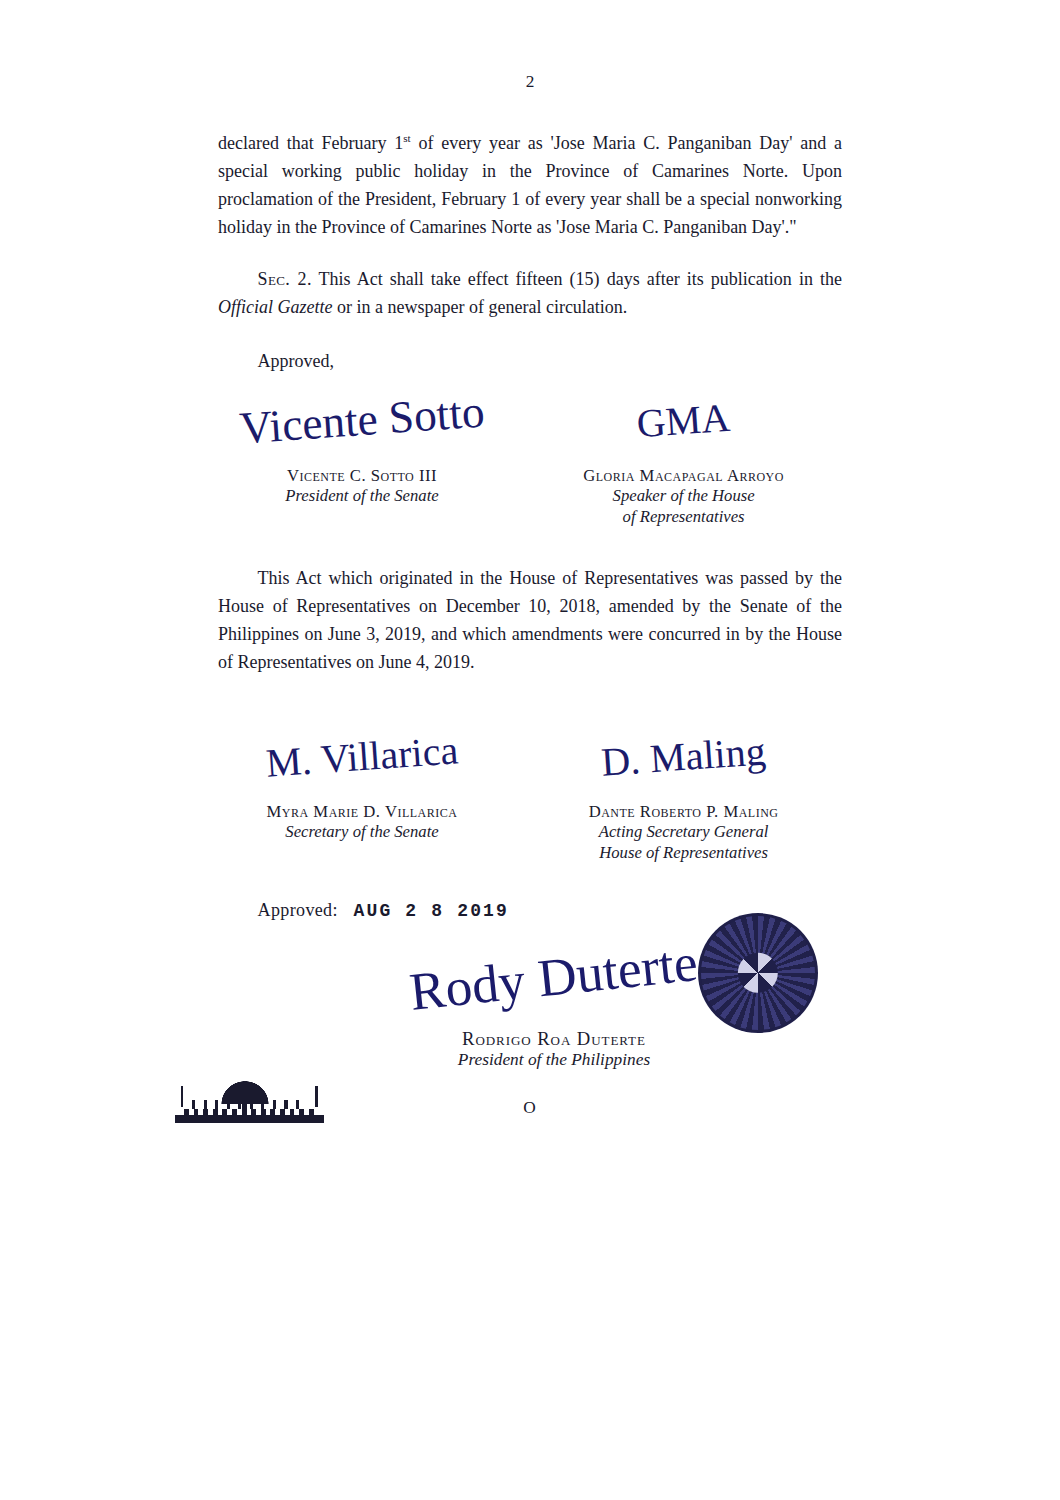2
declared that February 1st of every year as 'Jose Maria C. Panganiban Day' and a special working public holiday in the Province of Camarines Norte. Upon proclamation of the President, February 1 of every year shall be a special nonworking holiday in the Province of Camarines Norte as 'Jose Maria C. Panganiban Day'."
Sec. 2. This Act shall take effect fifteen (15) days after its publication in the Official Gazette or in a newspaper of general circulation.
Approved,
Vicente Sotto
Vicente C. Sotto III
President of the Senate
GMA
Gloria Macapagal Arroyo
Speaker of the House
of Representatives
This Act which originated in the House of Representatives was passed by the House of Representatives on December 10, 2018, amended by the Senate of the Philippines on June 3, 2019, and which amendments were concurred in by the House of Representatives on June 4, 2019.
M. Villarica
Myra Marie D. Villarica
Secretary of the Senate
D. Maling
Dante Roberto P. Maling
Acting Secretary General
House of Representatives
Approved: AUG 2 8 2019
Rody Duterte
Rodrigo Roa Duterte
President of the Philippines
O